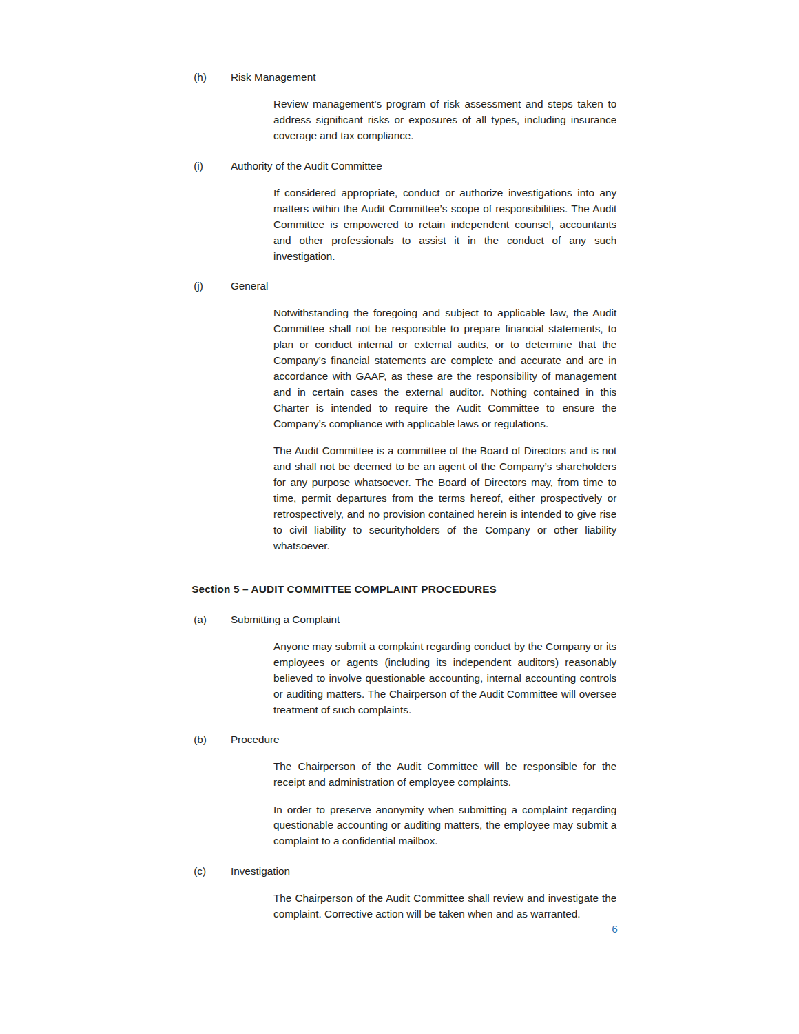(h)
Risk Management
Review management’s program of risk assessment and steps taken to address significant risks or exposures of all types, including insurance coverage and tax compliance.
(i)
Authority of the Audit Committee
If considered appropriate, conduct or authorize investigations into any matters within the Audit Committee’s scope of responsibilities. The Audit Committee is empowered to retain independent counsel, accountants and other professionals to assist it in the conduct of any such investigation.
(j)
General
Notwithstanding the foregoing and subject to applicable law, the Audit Committee shall not be responsible to prepare financial statements, to plan or conduct internal or external audits, or to determine that the Company’s financial statements are complete and accurate and are in accordance with GAAP, as these are the responsibility of management and in certain cases the external auditor. Nothing contained in this Charter is intended to require the Audit Committee to ensure the Company’s compliance with applicable laws or regulations.
The Audit Committee is a committee of the Board of Directors and is not and shall not be deemed to be an agent of the Company’s shareholders for any purpose whatsoever. The Board of Directors may, from time to time, permit departures from the terms hereof, either prospectively or retrospectively, and no provision contained herein is intended to give rise to civil liability to securityholders of the Company or other liability whatsoever.
Section 5 – AUDIT COMMITTEE COMPLAINT PROCEDURES
(a)
Submitting a Complaint
Anyone may submit a complaint regarding conduct by the Company or its employees or agents (including its independent auditors) reasonably believed to involve questionable accounting, internal accounting controls or auditing matters. The Chairperson of the Audit Committee will oversee treatment of such complaints.
(b)
Procedure
The Chairperson of the Audit Committee will be responsible for the receipt and administration of employee complaints.
In order to preserve anonymity when submitting a complaint regarding questionable accounting or auditing matters, the employee may submit a complaint to a confidential mailbox.
(c)
Investigation
The Chairperson of the Audit Committee shall review and investigate the complaint. Corrective action will be taken when and as warranted.
6